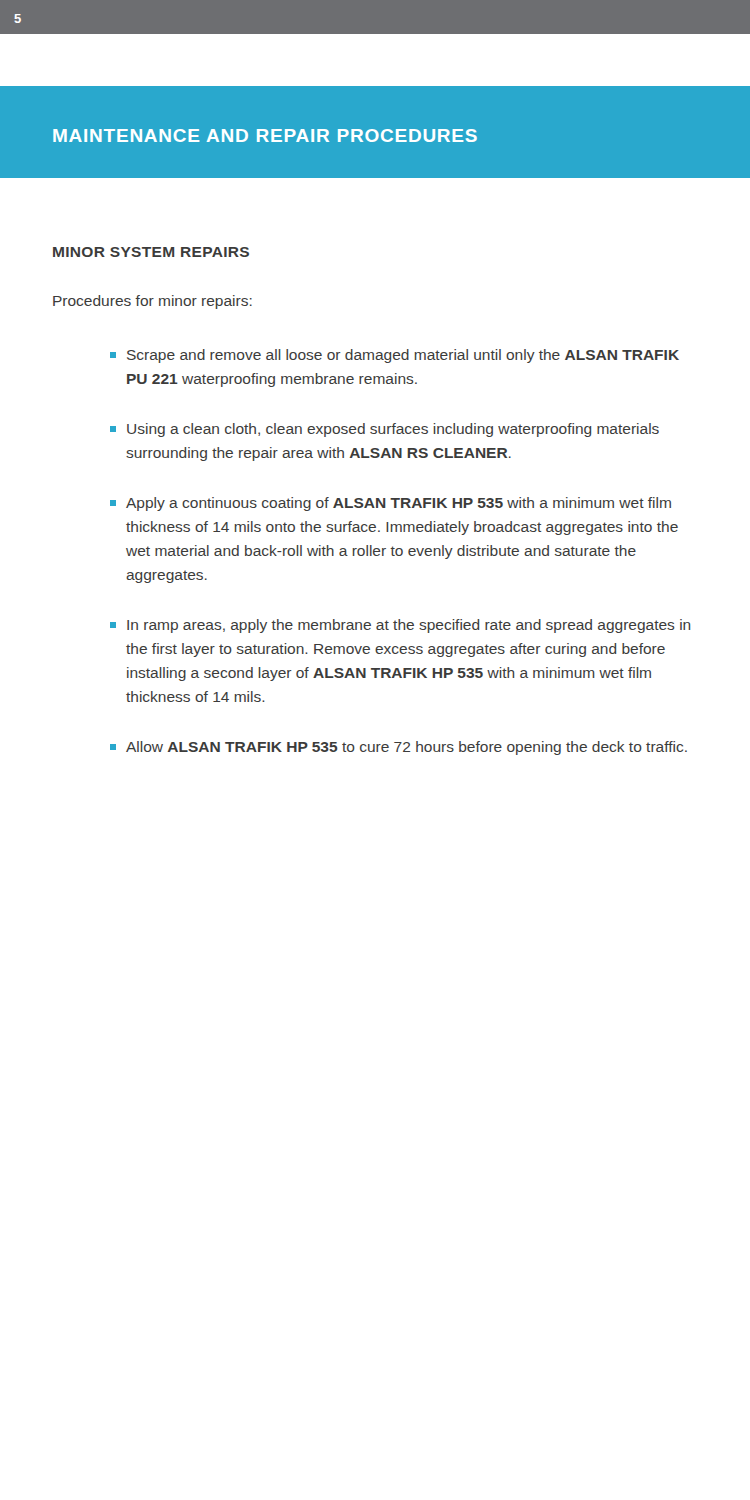5
MAINTENANCE AND REPAIR PROCEDURES
MINOR SYSTEM REPAIRS
Procedures for minor repairs:
Scrape and remove all loose or damaged material until only the ALSAN TRAFIK PU 221 waterproofing membrane remains.
Using a clean cloth, clean exposed surfaces including waterproofing materials surrounding the repair area with ALSAN RS CLEANER.
Apply a continuous coating of ALSAN TRAFIK HP 535 with a minimum wet film thickness of 14 mils onto the surface. Immediately broadcast aggregates into the wet material and back-roll with a roller to evenly distribute and saturate the aggregates.
In ramp areas, apply the membrane at the specified rate and spread aggregates in the first layer to saturation. Remove excess aggregates after curing and before installing a second layer of ALSAN TRAFIK HP 535 with a minimum wet film thickness of 14 mils.
Allow ALSAN TRAFIK HP 535 to cure 72 hours before opening the deck to traffic.